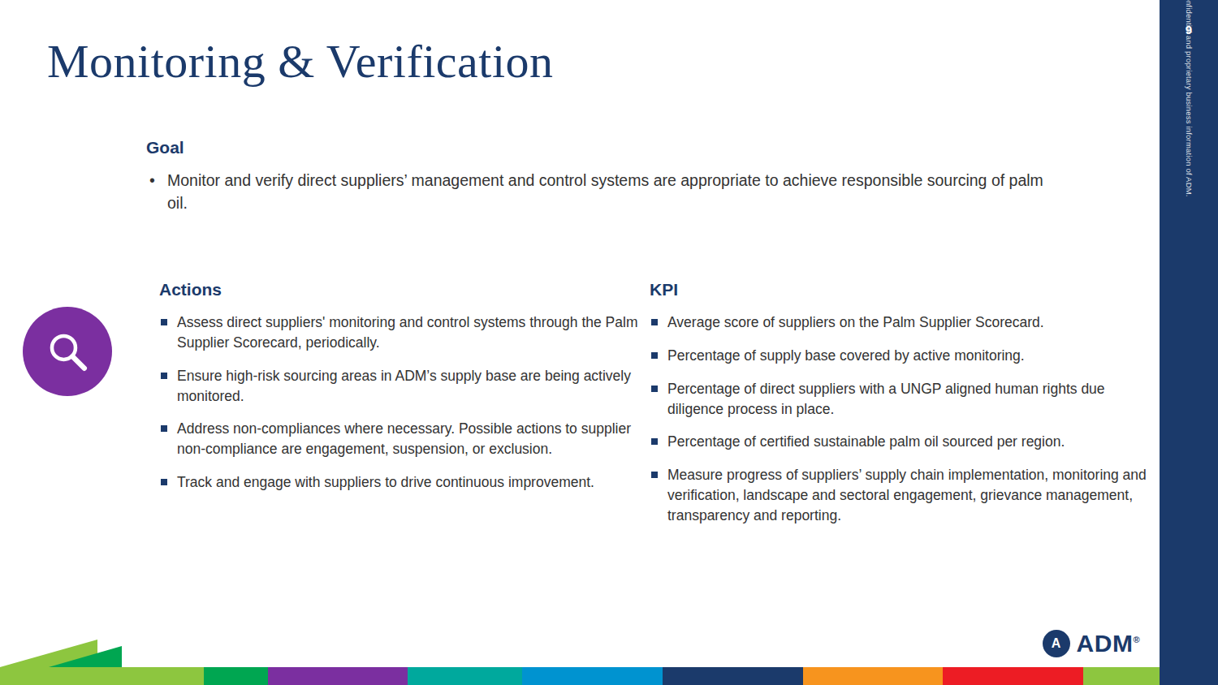9
Confidential and proprietary business information of ADM.
Monitoring & Verification
Goal
Monitor and verify direct suppliers’ management and control systems are appropriate to achieve responsible sourcing of palm oil.
Actions
Assess direct suppliers' monitoring and control systems through the Palm Supplier Scorecard, periodically.
Ensure high-risk sourcing areas in ADM’s supply base are being actively monitored.
Address non-compliances where necessary. Possible actions to supplier non-compliance are engagement, suspension, or exclusion.
Track and engage with suppliers to drive continuous improvement.
KPI
Average score of suppliers on the Palm Supplier Scorecard.
Percentage of supply base covered by active monitoring.
Percentage of direct suppliers with a UNGP aligned human rights due diligence process in place.
Percentage of certified sustainable palm oil sourced per region.
Measure progress of suppliers’ supply chain implementation, monitoring and verification, landscape and sectoral engagement, grievance management, transparency and reporting.
A
ADM®